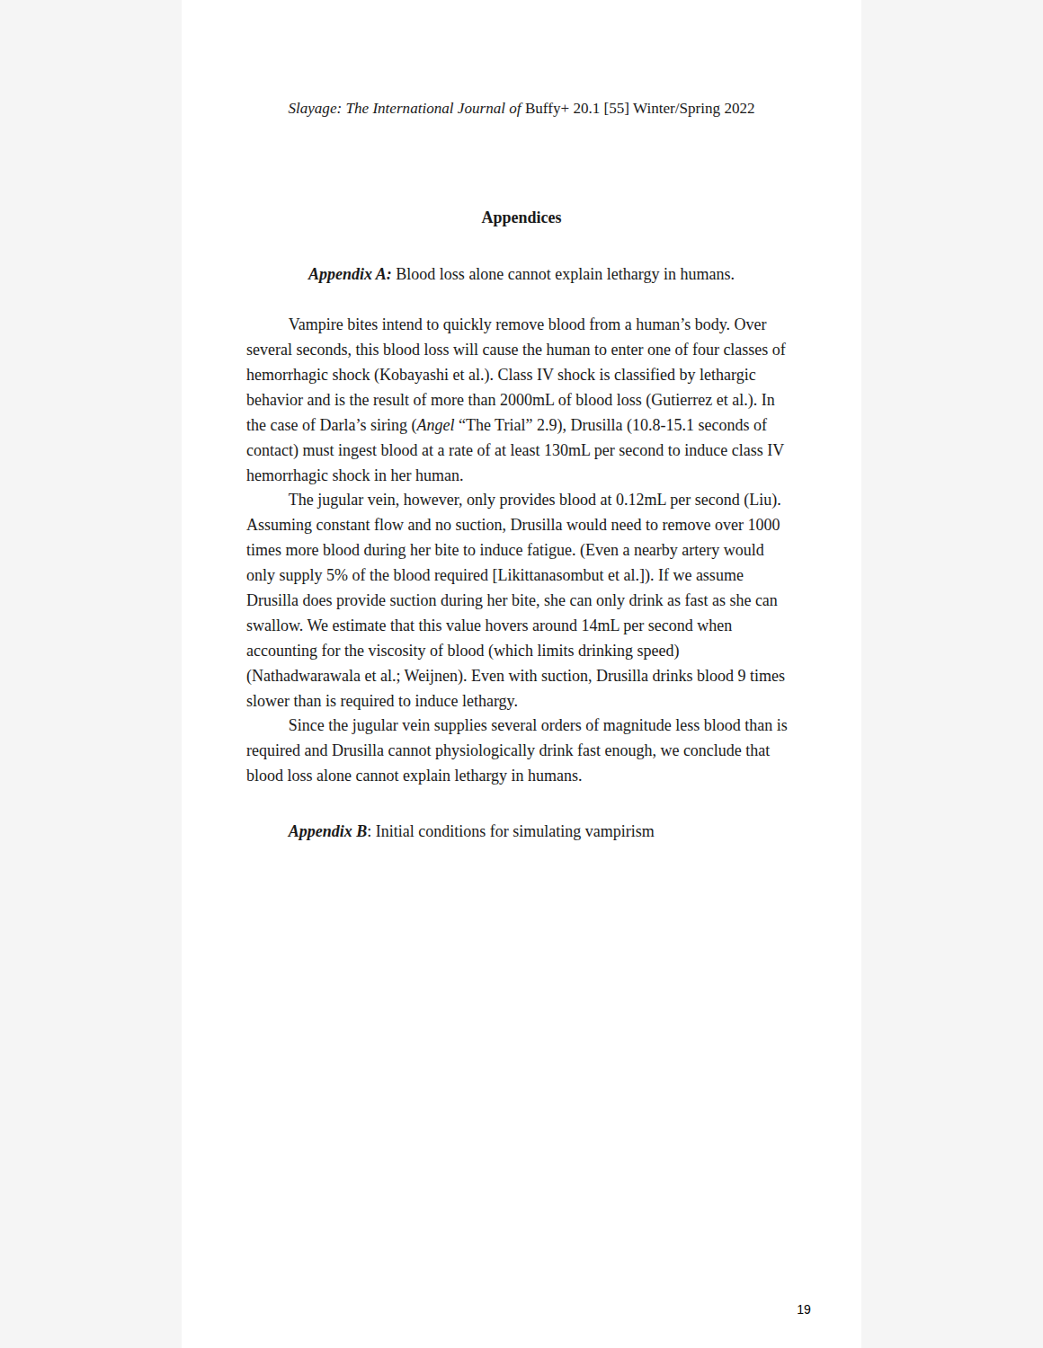Slayage: The International Journal of Buffy+ 20.1 [55] Winter/Spring 2022
Appendices
Appendix A: Blood loss alone cannot explain lethargy in humans.
Vampire bites intend to quickly remove blood from a human’s body. Over several seconds, this blood loss will cause the human to enter one of four classes of hemorrhagic shock (Kobayashi et al.). Class IV shock is classified by lethargic behavior and is the result of more than 2000mL of blood loss (Gutierrez et al.). In the case of Darla’s siring (Angel “The Trial” 2.9), Drusilla (10.8-15.1 seconds of contact) must ingest blood at a rate of at least 130mL per second to induce class IV hemorrhagic shock in her human.
The jugular vein, however, only provides blood at 0.12mL per second (Liu). Assuming constant flow and no suction, Drusilla would need to remove over 1000 times more blood during her bite to induce fatigue. (Even a nearby artery would only supply 5% of the blood required [Likittanasombut et al.]). If we assume Drusilla does provide suction during her bite, she can only drink as fast as she can swallow. We estimate that this value hovers around 14mL per second when accounting for the viscosity of blood (which limits drinking speed) (Nathadwarawala et al.; Weijnen). Even with suction, Drusilla drinks blood 9 times slower than is required to induce lethargy.
Since the jugular vein supplies several orders of magnitude less blood than is required and Drusilla cannot physiologically drink fast enough, we conclude that blood loss alone cannot explain lethargy in humans.
Appendix B: Initial conditions for simulating vampirism
19